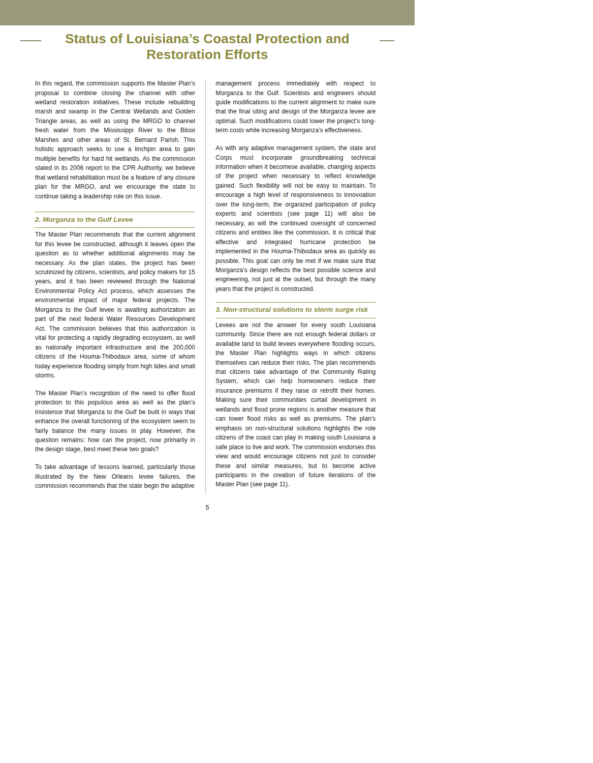Status of Louisiana’s Coastal Protection and Restoration Efforts
In this regard, the commission supports the Master Plan’s proposal to combine closing the channel with other wetland restoration initiatives. These include rebuilding marsh and swamp in the Central Wetlands and Golden Triangle areas, as well as using the MRGO to channel fresh water from the Mississippi River to the Biloxi Marshes and other areas of St. Bernard Parish. This holistic approach seeks to use a linchpin area to gain multiple benefits for hard hit wetlands. As the commission stated in its 2006 report to the CPR Authority, we believe that wetland rehabilitation must be a feature of any closure plan for the MRGO, and we encourage the state to continue taking a leadership role on this issue.
2. Morganza to the Gulf Levee
The Master Plan recommends that the current alignment for this levee be constructed, although it leaves open the question as to whether additional alignments may be necessary. As the plan states, the project has been scrutinized by citizens, scientists, and policy makers for 15 years, and it has been reviewed through the National Environmental Policy Act process, which assesses the environmental impact of major federal projects. The Morganza to the Gulf levee is awaiting authorization as part of the next federal Water Resources Development Act. The commission believes that this authorization is vital for protecting a rapidly degrading ecosystem, as well as nationally important infrastructure and the 200,000 citizens of the Houma-Thibodaux area, some of whom today experience flooding simply from high tides and small storms.
The Master Plan’s recognition of the need to offer flood protection to this populous area as well as the plan’s insistence that Morganza to the Gulf be built in ways that enhance the overall functioning of the ecosystem seem to fairly balance the many issues in play. However, the question remains: how can the project, now primarily in the design stage, best meet these two goals?
To take advantage of lessons learned, particularly those illustrated by the New Orleans levee failures, the commission recommends that the state begin the adaptive
management process immediately with respect to Morganza to the Gulf. Scientists and engineers should guide modifications to the current alignment to make sure that the final siting and design of the Morganza levee are optimal. Such modifications could lower the project’s long-term costs while increasing Morganza’s effectiveness.
As with any adaptive management system, the state and Corps must incorporate groundbreaking technical information when it becomese available, changing aspects of the project when necessary to reflect knowledge gained. Such flexibility will not be easy to maintain. To encourage a high level of responsiveness to innovoation over the long-term, the organized participation of policy experts and scientists (see page 11) will also be necessary, as will the continued oversight of concerned citizens and entities like the commission. It is critical that effective and integrated hurricane protection be implemented in the Houma-Thibodaux area as quickly as possible. This goal can only be met if we make sure that Morganza’s design reflects the best possible science and engineering, not just at the outset, but through the many years that the project is constructed.
3. Non-structural solutions to storm surge risk
Levees are not the answer for every south Louisiana community. Since there are not enough federal dollars or available land to build levees everywhere flooding occurs, the Master Plan highlights ways in which citizens themselves can reduce their risks. The plan recommends that citizens take advantage of the Community Rating System, which can help homeowners reduce their insurance premiums if they raise or retrofit their homes. Making sure their communities curtail development in wetlands and flood prone regions is another measure that can lower flood risks as well as premiums. The plan’s emphasis on non-structural solutions highlights the role citizens of the coast can play in making south Louisiana a safe place to live and work. The commission endorses this view and would encourage citizens not just to consider these and similar measures, but to become active participants in the creation of future iterations of the Master Plan (see page 11).
5